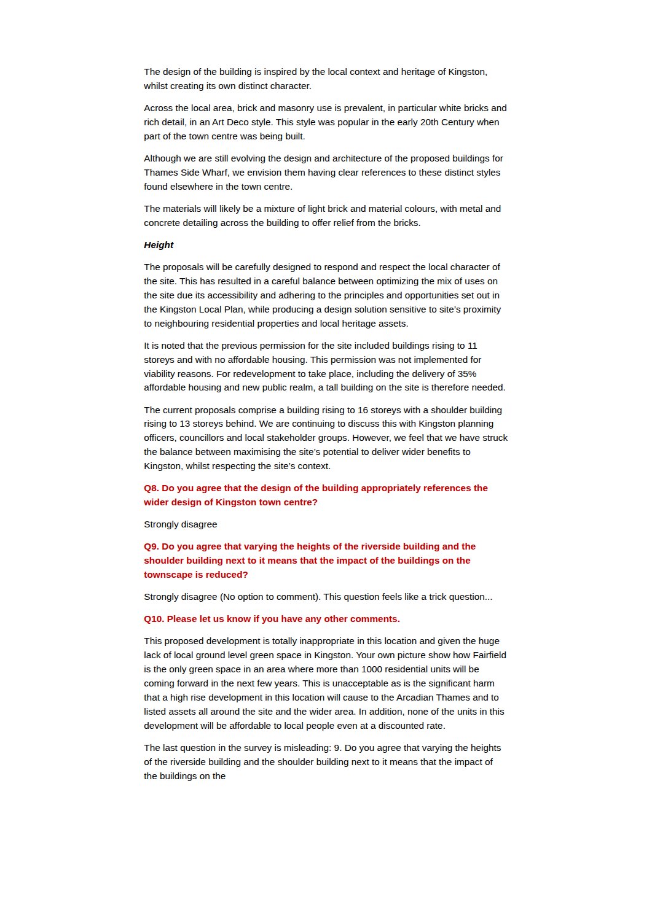The design of the building is inspired by the local context and heritage of Kingston, whilst creating its own distinct character.
Across the local area, brick and masonry use is prevalent, in particular white bricks and rich detail, in an Art Deco style. This style was popular in the early 20th Century when part of the town centre was being built.
Although we are still evolving the design and architecture of the proposed buildings for Thames Side Wharf, we envision them having clear references to these distinct styles found elsewhere in the town centre.
The materials will likely be a mixture of light brick and material colours, with metal and concrete detailing across the building to offer relief from the bricks.
Height
The proposals will be carefully designed to respond and respect the local character of the site. This has resulted in a careful balance between optimizing the mix of uses on the site due its accessibility and adhering to the principles and opportunities set out in the Kingston Local Plan, while producing a design solution sensitive to site’s proximity to neighbouring residential properties and local heritage assets.
It is noted that the previous permission for the site included buildings rising to 11 storeys and with no affordable housing. This permission was not implemented for viability reasons. For redevelopment to take place, including the delivery of 35% affordable housing and new public realm, a tall building on the site is therefore needed.
The current proposals comprise a building rising to 16 storeys with a shoulder building rising to 13 storeys behind. We are continuing to discuss this with Kingston planning officers, councillors and local stakeholder groups. However, we feel that we have struck the balance between maximising the site’s potential to deliver wider benefits to Kingston, whilst respecting the site’s context.
Q8. Do you agree that the design of the building appropriately references the wider design of Kingston town centre?
Strongly disagree
Q9. Do you agree that varying the heights of the riverside building and the shoulder building next to it means that the impact of the buildings on the townscape is reduced?
Strongly disagree (No option to comment). This question feels like a trick question...
Q10. Please let us know if you have any other comments.
This proposed development is totally inappropriate in this location and given the huge lack of local ground level green space in Kingston. Your own picture show how Fairfield is the only green space in an area where more than 1000 residential units will be coming forward in the next few years. This is unacceptable as is the significant harm that a high rise development in this location will cause to the Arcadian Thames and to listed assets all around the site and the wider area. In addition, none of the units in this development will be affordable to local people even at a discounted rate.
The last question in the survey is misleading: 9. Do you agree that varying the heights of the riverside building and the shoulder building next to it means that the impact of the buildings on the